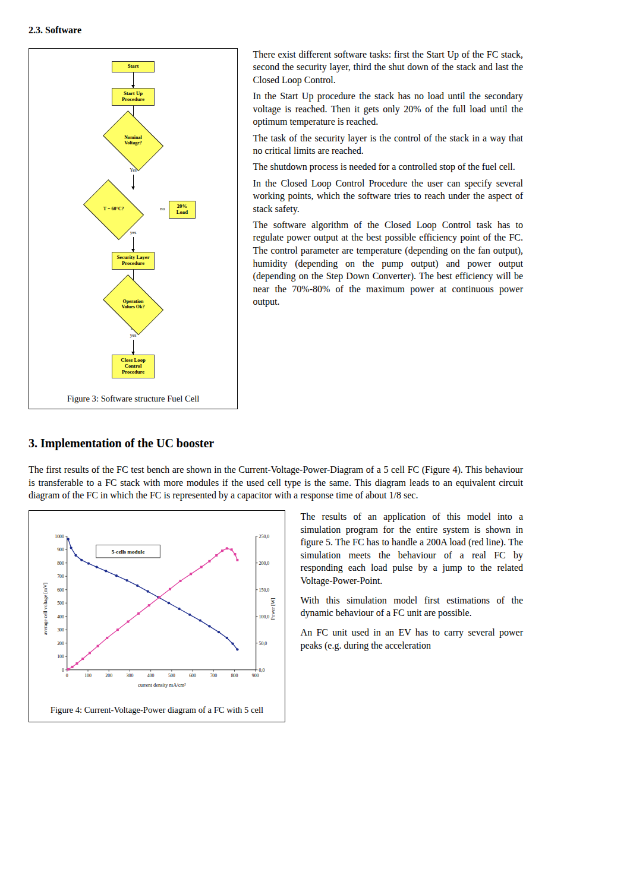2.3. Software
Start
Start Up Procedure
Nominal
Voltage?
no
Yes
T = 60°C?
no
20% Load
yes
Security Layer
Procedure
Operation
Values Ok?
no
yes
Close Loop
Control
Procedure
Figure 3: Software structure Fuel Cell
There exist different software tasks: first the Start Up of the FC stack, second the security layer, third the shut down of the stack and last the Closed Loop Control.
In the Start Up procedure the stack has no load until the secondary voltage is reached. Then it gets only 20% of the full load until the optimum temperature is reached.
The task of the security layer is the control of the stack in a way that no critical limits are reached.
The shutdown process is needed for a controlled stop of the fuel cell.
In the Closed Loop Control Procedure the user can specify several working points, which the software tries to reach under the aspect of stack safety.
The software algorithm of the Closed Loop Control task has to regulate power output at the best possible efficiency point of the FC. The control parameter are temperature (depending on the fan output), humidity (depending on the pump output) and power output (depending on the Step Down Converter). The best efficiency will be near the 70%-80% of the maximum power at continuous power output.
3. Implementation of the UC booster
The first results of the FC test bench are shown in the Current-Voltage-Power-Diagram of a 5 cell FC (Figure 4). This behaviour is transferable to a FC stack with more modules if the used cell type is the same. This diagram leads to an equivalent circuit diagram of the FC in which the FC is represented by a capacitor with a response time of about 1/8 sec.
1000 900 800 700 600 500 400 300 200 100 0 250,0 200,0 150,0 100,0 50,0 0,0 0 100 200 300 400 500 600 700 800 900 average cell voltage [mV] current density mA/cm² Power [W] 5-cells module
Figure 4: Current-Voltage-Power diagram of a FC with 5 cell
The results of an application of this model into a simulation program for the entire system is shown in figure 5. The FC has to handle a 200A load (red line). The simulation meets the behaviour of a real FC by responding each load pulse by a jump to the related Voltage-Power-Point.
With this simulation model first estimations of the dynamic behaviour of a FC unit are possible.
An FC unit used in an EV has to carry several power peaks (e.g. during the acceleration